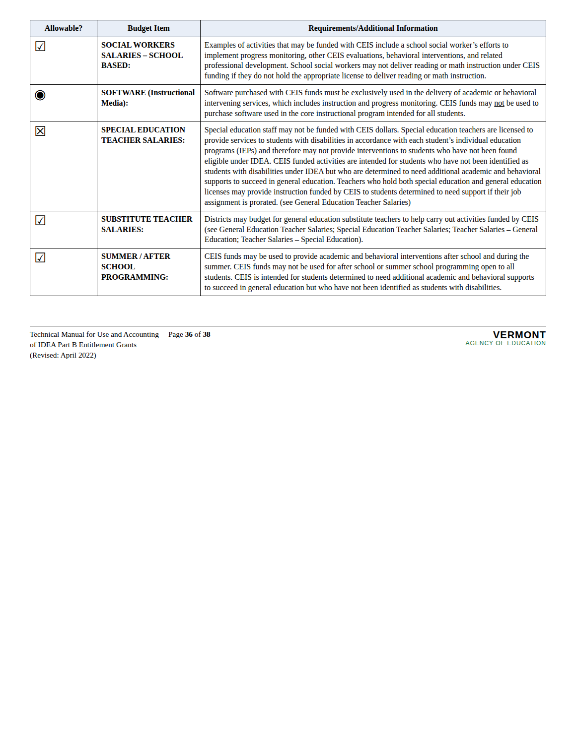| Allowable? | Budget Item | Requirements/Additional Information |
| --- | --- | --- |
| ☑ | SOCIAL WORKERS SALARIES – SCHOOL BASED: | Examples of activities that may be funded with CEIS include a school social worker’s efforts to implement progress monitoring, other CEIS evaluations, behavioral interventions, and related professional development. School social workers may not deliver reading or math instruction under CEIS funding if they do not hold the appropriate license to deliver reading or math instruction. |
| ◉ | SOFTWARE (Instructional Media): | Software purchased with CEIS funds must be exclusively used in the delivery of academic or behavioral intervening services, which includes instruction and progress monitoring. CEIS funds may not be used to purchase software used in the core instructional program intended for all students. |
| ☒ | SPECIAL EDUCATION TEACHER SALARIES: | Special education staff may not be funded with CEIS dollars. Special education teachers are licensed to provide services to students with disabilities in accordance with each student’s individual education programs (IEPs) and therefore may not provide interventions to students who have not been found eligible under IDEA. CEIS funded activities are intended for students who have not been identified as students with disabilities under IDEA but who are determined to need additional academic and behavioral supports to succeed in general education. Teachers who hold both special education and general education licenses may provide instruction funded by CEIS to students determined to need support if their job assignment is prorated. (see General Education Teacher Salaries) |
| ☑ | SUBSTITUTE TEACHER SALARIES: | Districts may budget for general education substitute teachers to help carry out activities funded by CEIS (see General Education Teacher Salaries; Special Education Teacher Salaries; Teacher Salaries – General Education; Teacher Salaries – Special Education). |
| ☑ | SUMMER / AFTER SCHOOL PROGRAMMING: | CEIS funds may be used to provide academic and behavioral interventions after school and during the summer. CEIS funds may not be used for after school or summer school programming open to all students. CEIS is intended for students determined to need additional academic and behavioral supports to succeed in general education but who have not been identified as students with disabilities. |
Technical Manual for Use and Accounting Page 36 of 38
of IDEA Part B Entitlement Grants
(Revised: April 2022)
VERMONT
AGENCY OF EDUCATION